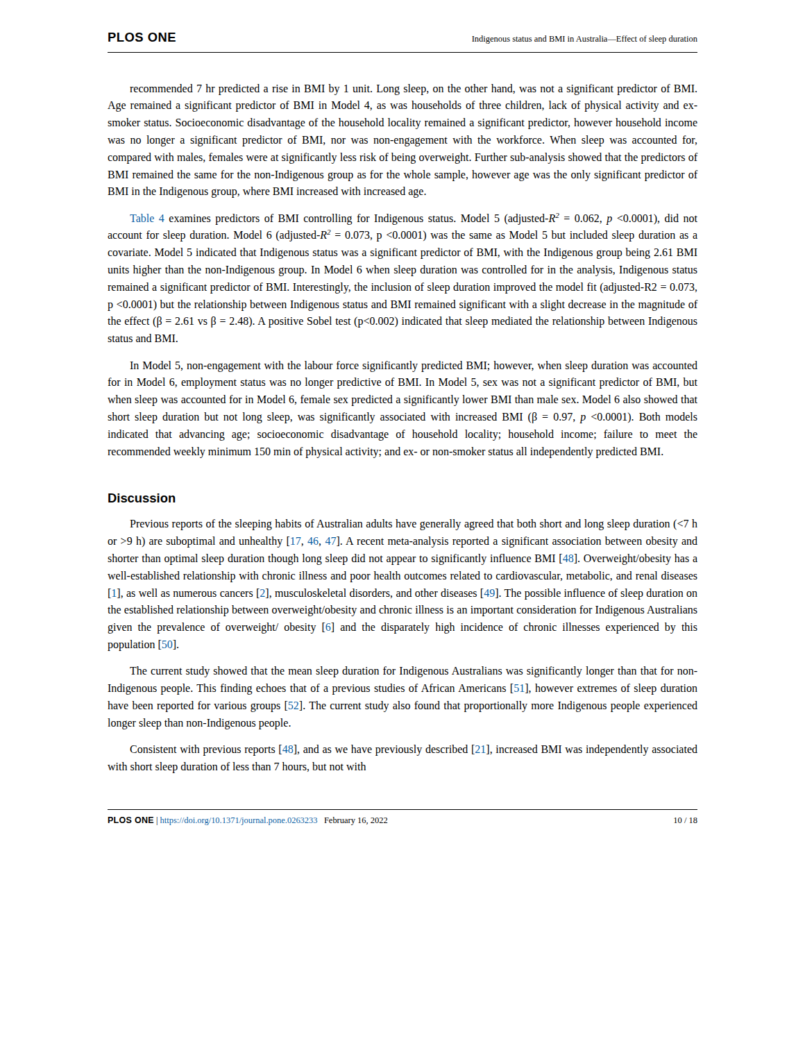PLOS ONE
Indigenous status and BMI in Australia—Effect of sleep duration
recommended 7 hr predicted a rise in BMI by 1 unit. Long sleep, on the other hand, was not a significant predictor of BMI. Age remained a significant predictor of BMI in Model 4, as was households of three children, lack of physical activity and ex-smoker status. Socioeconomic disadvantage of the household locality remained a significant predictor, however household income was no longer a significant predictor of BMI, nor was non-engagement with the workforce. When sleep was accounted for, compared with males, females were at significantly less risk of being overweight. Further sub-analysis showed that the predictors of BMI remained the same for the non-Indigenous group as for the whole sample, however age was the only significant predictor of BMI in the Indigenous group, where BMI increased with increased age.
Table 4 examines predictors of BMI controlling for Indigenous status. Model 5 (adjusted-R2 = 0.062, p <0.0001), did not account for sleep duration. Model 6 (adjusted-R2 = 0.073, p <0.0001) was the same as Model 5 but included sleep duration as a covariate. Model 5 indicated that Indigenous status was a significant predictor of BMI, with the Indigenous group being 2.61 BMI units higher than the non-Indigenous group. In Model 6 when sleep duration was controlled for in the analysis, Indigenous status remained a significant predictor of BMI. Interestingly, the inclusion of sleep duration improved the model fit (adjusted-R2 = 0.073, p <0.0001) but the relationship between Indigenous status and BMI remained significant with a slight decrease in the magnitude of the effect (β = 2.61 vs β = 2.48). A positive Sobel test (p<0.002) indicated that sleep mediated the relationship between Indigenous status and BMI.
In Model 5, non-engagement with the labour force significantly predicted BMI; however, when sleep duration was accounted for in Model 6, employment status was no longer predictive of BMI. In Model 5, sex was not a significant predictor of BMI, but when sleep was accounted for in Model 6, female sex predicted a significantly lower BMI than male sex. Model 6 also showed that short sleep duration but not long sleep, was significantly associated with increased BMI (β = 0.97, p <0.0001). Both models indicated that advancing age; socioeconomic disadvantage of household locality; household income; failure to meet the recommended weekly minimum 150 min of physical activity; and ex- or non-smoker status all independently predicted BMI.
Discussion
Previous reports of the sleeping habits of Australian adults have generally agreed that both short and long sleep duration (<7 h or >9 h) are suboptimal and unhealthy [17, 46, 47]. A recent meta-analysis reported a significant association between obesity and shorter than optimal sleep duration though long sleep did not appear to significantly influence BMI [48]. Overweight/obesity has a well-established relationship with chronic illness and poor health outcomes related to cardiovascular, metabolic, and renal diseases [1], as well as numerous cancers [2], musculoskeletal disorders, and other diseases [49]. The possible influence of sleep duration on the established relationship between overweight/obesity and chronic illness is an important consideration for Indigenous Australians given the prevalence of overweight/ obesity [6] and the disparately high incidence of chronic illnesses experienced by this population [50].
The current study showed that the mean sleep duration for Indigenous Australians was significantly longer than that for non-Indigenous people. This finding echoes that of a previous studies of African Americans [51], however extremes of sleep duration have been reported for various groups [52]. The current study also found that proportionally more Indigenous people experienced longer sleep than non-Indigenous people.
Consistent with previous reports [48], and as we have previously described [21], increased BMI was independently associated with short sleep duration of less than 7 hours, but not with
PLOS ONE | https://doi.org/10.1371/journal.pone.0263233 February 16, 2022
10 / 18